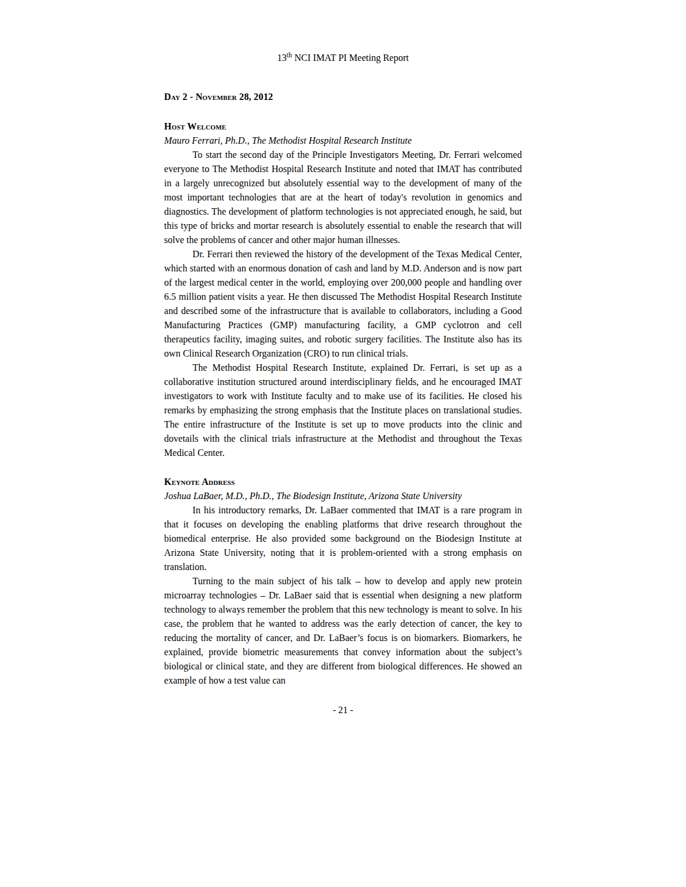13th NCI IMAT PI Meeting Report
Day 2 - November 28, 2012
Host Welcome
Mauro Ferrari, Ph.D., The Methodist Hospital Research Institute
To start the second day of the Principle Investigators Meeting, Dr. Ferrari welcomed everyone to The Methodist Hospital Research Institute and noted that IMAT has contributed in a largely unrecognized but absolutely essential way to the development of many of the most important technologies that are at the heart of today's revolution in genomics and diagnostics. The development of platform technologies is not appreciated enough, he said, but this type of bricks and mortar research is absolutely essential to enable the research that will solve the problems of cancer and other major human illnesses.
Dr. Ferrari then reviewed the history of the development of the Texas Medical Center, which started with an enormous donation of cash and land by M.D. Anderson and is now part of the largest medical center in the world, employing over 200,000 people and handling over 6.5 million patient visits a year. He then discussed The Methodist Hospital Research Institute and described some of the infrastructure that is available to collaborators, including a Good Manufacturing Practices (GMP) manufacturing facility, a GMP cyclotron and cell therapeutics facility, imaging suites, and robotic surgery facilities. The Institute also has its own Clinical Research Organization (CRO) to run clinical trials.
The Methodist Hospital Research Institute, explained Dr. Ferrari, is set up as a collaborative institution structured around interdisciplinary fields, and he encouraged IMAT investigators to work with Institute faculty and to make use of its facilities. He closed his remarks by emphasizing the strong emphasis that the Institute places on translational studies. The entire infrastructure of the Institute is set up to move products into the clinic and dovetails with the clinical trials infrastructure at the Methodist and throughout the Texas Medical Center.
Keynote Address
Joshua LaBaer, M.D., Ph.D., The Biodesign Institute, Arizona State University
In his introductory remarks, Dr. LaBaer commented that IMAT is a rare program in that it focuses on developing the enabling platforms that drive research throughout the biomedical enterprise. He also provided some background on the Biodesign Institute at Arizona State University, noting that it is problem-oriented with a strong emphasis on translation.
Turning to the main subject of his talk – how to develop and apply new protein microarray technologies – Dr. LaBaer said that is essential when designing a new platform technology to always remember the problem that this new technology is meant to solve. In his case, the problem that he wanted to address was the early detection of cancer, the key to reducing the mortality of cancer, and Dr. LaBaer’s focus is on biomarkers. Biomarkers, he explained, provide biometric measurements that convey information about the subject’s biological or clinical state, and they are different from biological differences. He showed an example of how a test value can
- 21 -